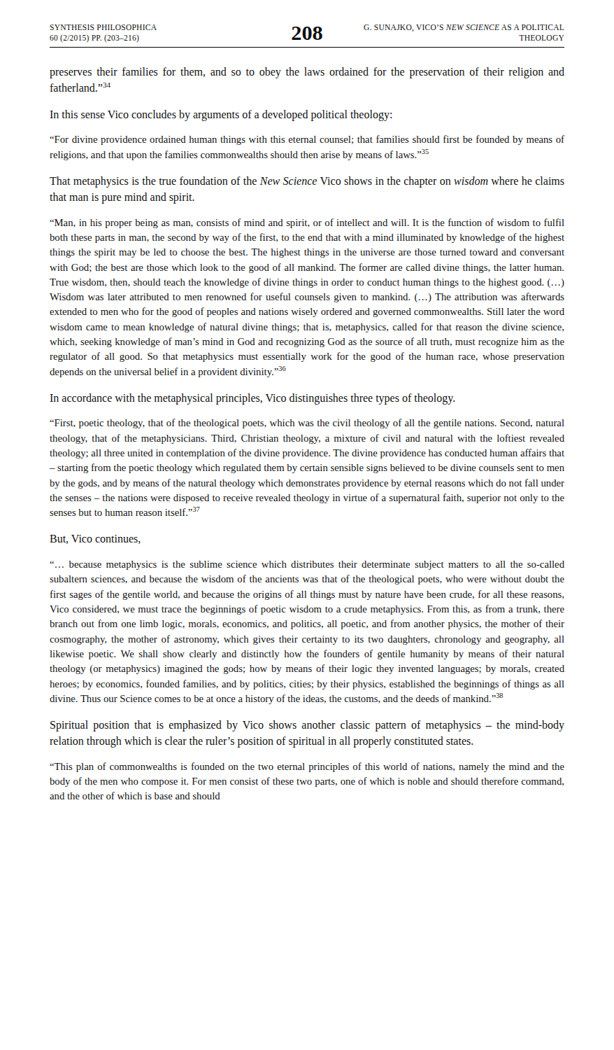Synthesis Philosophica
60 (2/2015) pp. (203–216)
208
G. Sunajko, Vico’s New Science as a Political Theology
preserves their families for them, and so to obey the laws ordained for the preservation of their religion and fatherland.”34
In this sense Vico concludes by arguments of a developed political theology:
“For divine providence ordained human things with this eternal counsel; that families should first be founded by means of religions, and that upon the families commonwealths should then arise by means of laws.”35
That metaphysics is the true foundation of the New Science Vico shows in the chapter on wisdom where he claims that man is pure mind and spirit.
“Man, in his proper being as man, consists of mind and spirit, or of intellect and will. It is the function of wisdom to fulfil both these parts in man, the second by way of the first, to the end that with a mind illuminated by knowledge of the highest things the spirit may be led to choose the best. The highest things in the universe are those turned toward and conversant with God; the best are those which look to the good of all mankind. The former are called divine things, the latter human. True wisdom, then, should teach the knowledge of divine things in order to conduct human things to the highest good. (…) Wisdom was later attributed to men renowned for useful counsels given to mankind. (…) The attribution was afterwards extended to men who for the good of peoples and nations wisely ordered and governed commonwealths. Still later the word wisdom came to mean knowledge of natural divine things; that is, metaphysics, called for that reason the divine science, which, seeking knowledge of man’s mind in God and recognizing God as the source of all truth, must recognize him as the regulator of all good. So that metaphysics must essentially work for the good of the human race, whose preservation depends on the universal belief in a provident divinity.”36
In accordance with the metaphysical principles, Vico distinguishes three types of theology.
“First, poetic theology, that of the theological poets, which was the civil theology of all the gentile nations. Second, natural theology, that of the metaphysicians. Third, Christian theology, a mixture of civil and natural with the loftiest revealed theology; all three united in contemplation of the divine providence. The divine providence has conducted human affairs that – starting from the poetic theology which regulated them by certain sensible signs believed to be divine counsels sent to men by the gods, and by means of the natural theology which demonstrates providence by eternal reasons which do not fall under the senses – the nations were disposed to receive revealed theology in virtue of a supernatural faith, superior not only to the senses but to human reason itself.”37
But, Vico continues,
“… because metaphysics is the sublime science which distributes their determinate subject matters to all the so-called subaltern sciences, and because the wisdom of the ancients was that of the theological poets, who were without doubt the first sages of the gentile world, and because the origins of all things must by nature have been crude, for all these reasons, Vico considered, we must trace the beginnings of poetic wisdom to a crude metaphysics. From this, as from a trunk, there branch out from one limb logic, morals, economics, and politics, all poetic, and from another physics, the mother of their cosmography, the mother of astronomy, which gives their certainty to its two daughters, chronology and geography, all likewise poetic. We shall show clearly and distinctly how the founders of gentile humanity by means of their natural theology (or metaphysics) imagined the gods; how by means of their logic they invented languages; by morals, created heroes; by economics, founded families, and by politics, cities; by their physics, established the beginnings of things as all divine. Thus our Science comes to be at once a history of the ideas, the customs, and the deeds of mankind.”38
Spiritual position that is emphasized by Vico shows another classic pattern of metaphysics – the mind-body relation through which is clear the ruler’s position of spiritual in all properly constituted states.
“This plan of commonwealths is founded on the two eternal principles of this world of nations, namely the mind and the body of the men who compose it. For men consist of these two parts, one of which is noble and should therefore command, and the other of which is base and should